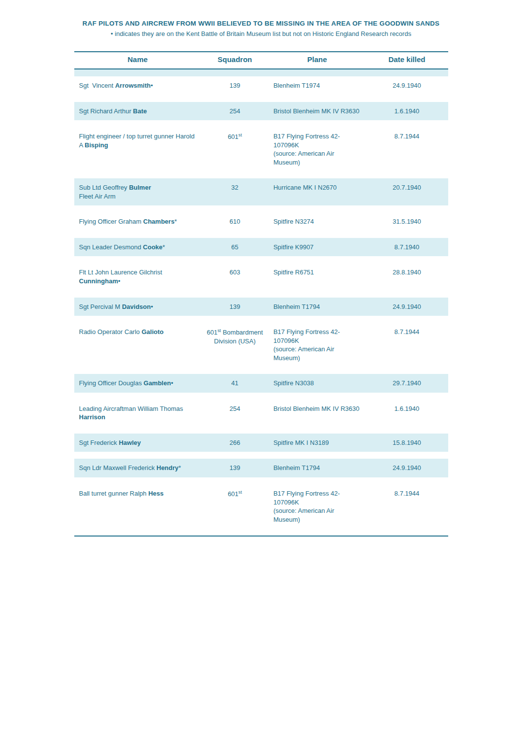RAF Pilots and Aircrew from WWII Believed to be Missing in the Area of the Goodwin Sands
• indicates they are on the Kent Battle of Britain Museum list but not on Historic England Research records
| Name | Squadron | Plane | Date killed |
| --- | --- | --- | --- |
| Sgt Vincent Arrowsmith • | 139 | Blenheim T1974 | 24.9.1940 |
| Sgt Richard Arthur Bate | 254 | Bristol Blenheim MK IV R3630 | 1.6.1940 |
| Flight engineer / top turret gunner Harold A Bisping | 601 st | B17 Flying Fortress 42-107096K (source: American Air Museum) | 8.7.1944 |
| Sub Ltd Geoffrey Bulmer Fleet Air Arm | 32 | Hurricane MK I N2670 | 20.7.1940 |
| Flying Officer Graham Chambers * | 610 | Spitfire N3274 | 31.5.1940 |
| Sqn Leader Desmond Cooke * | 65 | Spitfire K9907 | 8.7.1940 |
| Flt Lt John Laurence Gilchrist Cunningham • | 603 | Spitfire R6751 | 28.8.1940 |
| Sgt Percival M Davidson • | 139 | Blenheim T1794 | 24.9.1940 |
| Radio Operator Carlo Galioto | 601 st Bombardment Division (USA) | B17 Flying Fortress 42-107096K (source: American Air Museum) | 8.7.1944 |
| Flying Officer Douglas Gamblen • | 41 | Spitfire N3038 | 29.7.1940 |
| Leading Aircraftman William Thomas Harrison | 254 | Bristol Blenheim MK IV R3630 | 1.6.1940 |
| Sgt Frederick Hawley | 266 | Spitfire MK I N3189 | 15.8.1940 |
| Sqn Ldr Maxwell Frederick Hendry * | 139 | Blenheim T1794 | 24.9.1940 |
| Ball turret gunner Ralph Hess | 601 st | B17 Flying Fortress 42-107096K (source: American Air Museum) | 8.7.1944 |